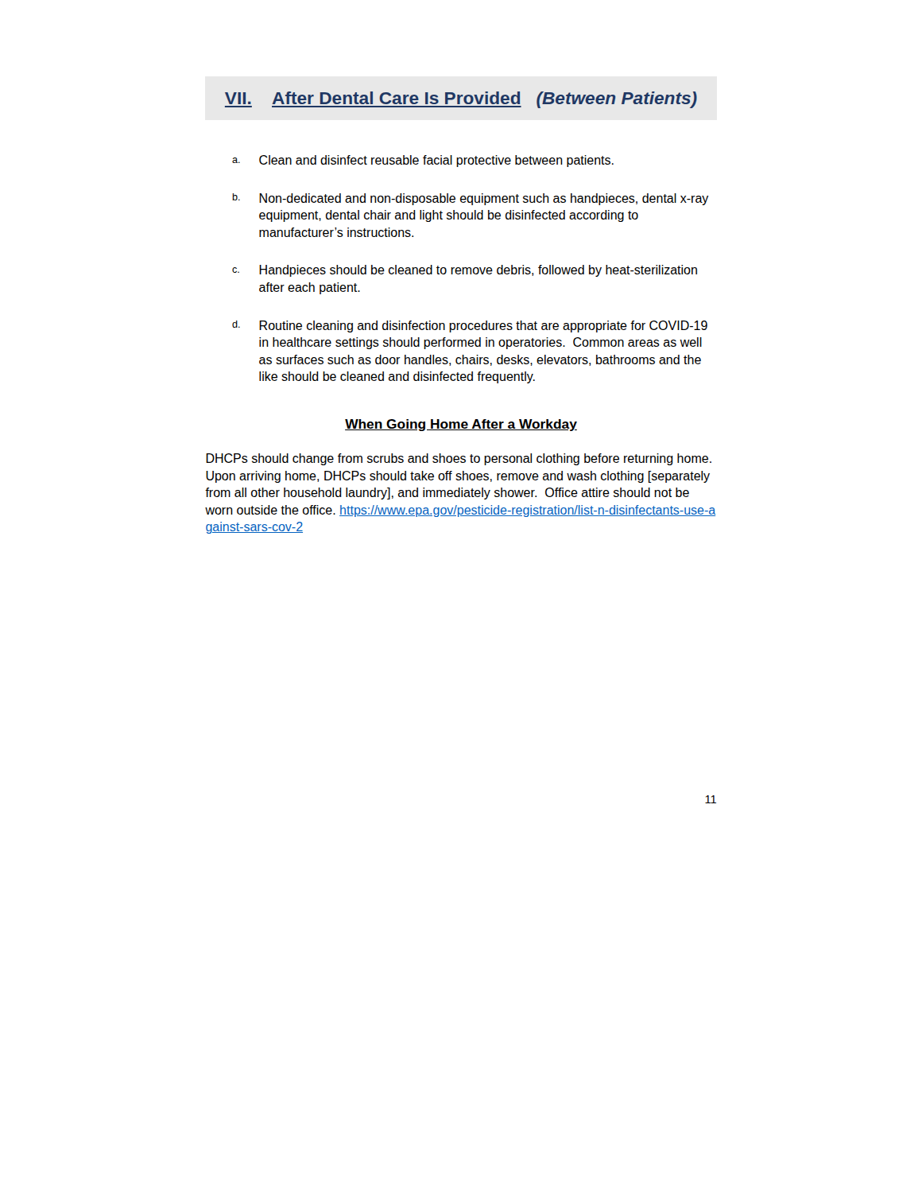VII. After Dental Care Is Provided (Between Patients)
a. Clean and disinfect reusable facial protective between patients.
b. Non-dedicated and non-disposable equipment such as handpieces, dental x-ray equipment, dental chair and light should be disinfected according to manufacturer’s instructions.
c. Handpieces should be cleaned to remove debris, followed by heat-sterilization after each patient.
d. Routine cleaning and disinfection procedures that are appropriate for COVID-19 in healthcare settings should performed in operatories. Common areas as well as surfaces such as door handles, chairs, desks, elevators, bathrooms and the like should be cleaned and disinfected frequently.
When Going Home After a Workday
DHCPs should change from scrubs and shoes to personal clothing before returning home. Upon arriving home, DHCPs should take off shoes, remove and wash clothing [separately from all other household laundry], and immediately shower. Office attire should not be worn outside the office. https://www.epa.gov/pesticide-registration/list-n-disinfectants-use-against-sars-cov-2
11